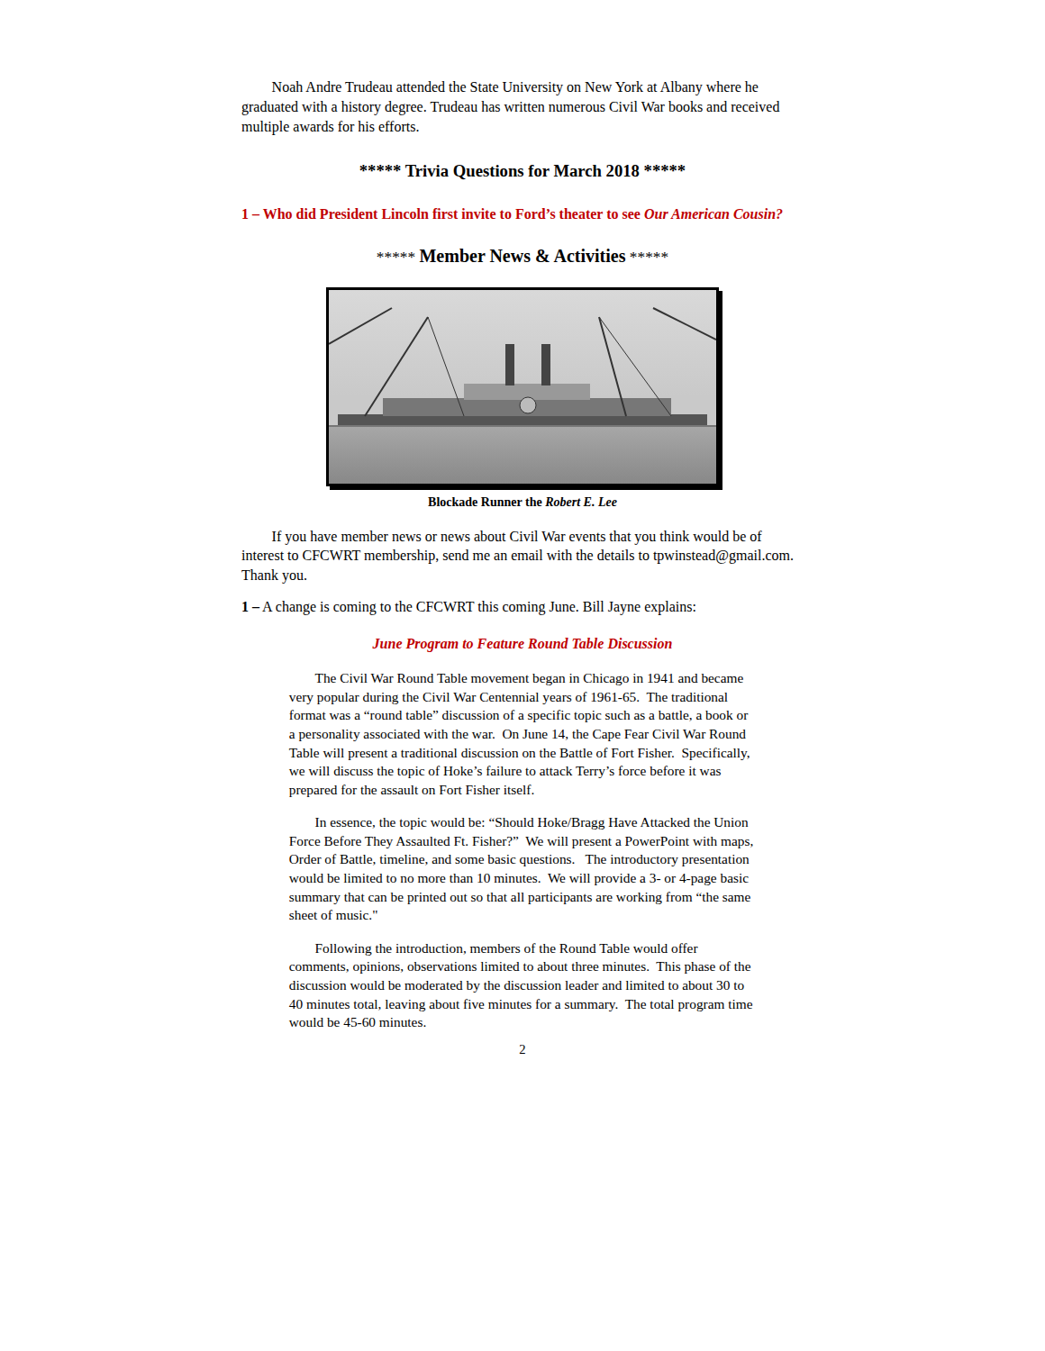Noah Andre Trudeau attended the State University on New York at Albany where he graduated with a history degree. Trudeau has written numerous Civil War books and received multiple awards for his efforts.
***** Trivia Questions for March 2018 *****
1 – Who did President Lincoln first invite to Ford’s theater to see Our American Cousin?
***** Member News & Activities *****
Blockade Runner the Robert E. Lee
If you have member news or news about Civil War events that you think would be of interest to CFCWRT membership, send me an email with the details to tpwinstead@gmail.com. Thank you.
1 – A change is coming to the CFCWRT this coming June. Bill Jayne explains:
June Program to Feature Round Table Discussion
The Civil War Round Table movement began in Chicago in 1941 and became very popular during the Civil War Centennial years of 1961-65. The traditional format was a “round table” discussion of a specific topic such as a battle, a book or a personality associated with the war. On June 14, the Cape Fear Civil War Round Table will present a traditional discussion on the Battle of Fort Fisher. Specifically, we will discuss the topic of Hoke’s failure to attack Terry’s force before it was prepared for the assault on Fort Fisher itself.
In essence, the topic would be: “Should Hoke/Bragg Have Attacked the Union Force Before They Assaulted Ft. Fisher?” We will present a PowerPoint with maps, Order of Battle, timeline, and some basic questions. The introductory presentation would be limited to no more than 10 minutes. We will provide a 3- or 4-page basic summary that can be printed out so that all participants are working from “the same sheet of music."
Following the introduction, members of the Round Table would offer comments, opinions, observations limited to about three minutes. This phase of the discussion would be moderated by the discussion leader and limited to about 30 to 40 minutes total, leaving about five minutes for a summary. The total program time would be 45-60 minutes.
2